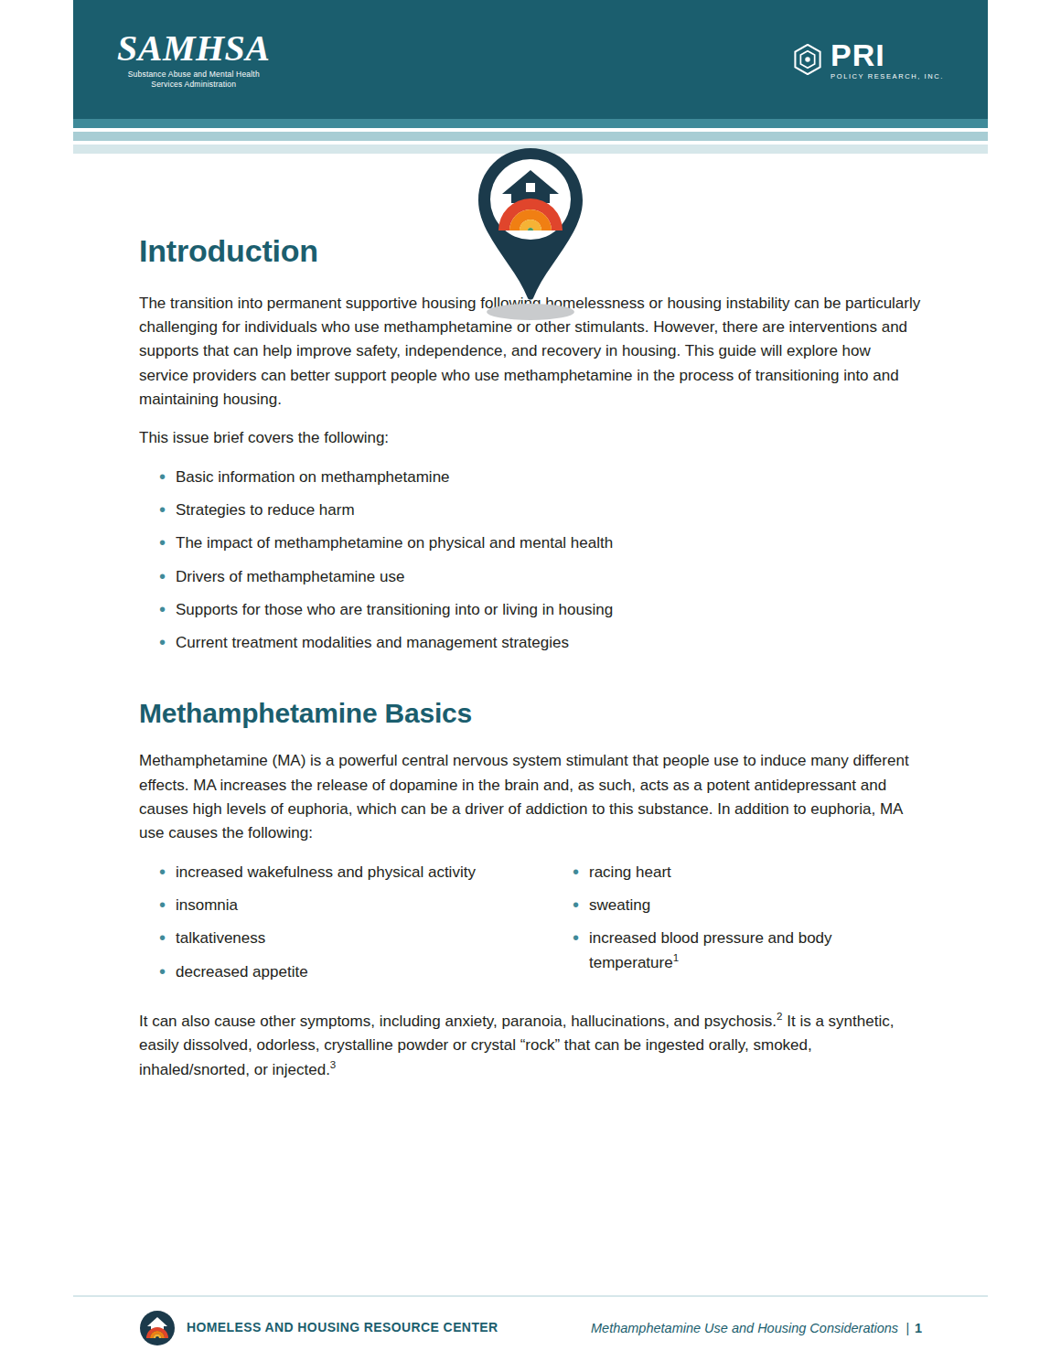SAMHSA
Substance Abuse and Mental Health
Services Administration
PRI
POLICY RESEARCH, INC.
Introduction
The transition into permanent supportive housing following homelessness or housing instability can be particularly challenging for individuals who use methamphetamine or other stimulants. However, there are interventions and supports that can help improve safety, independence, and recovery in housing. This guide will explore how service providers can better support people who use methamphetamine in the process of transitioning into and maintaining housing.
This issue brief covers the following:
Basic information on methamphetamine
Strategies to reduce harm
The impact of methamphetamine on physical and mental health
Drivers of methamphetamine use
Supports for those who are transitioning into or living in housing
Current treatment modalities and management strategies
Methamphetamine Basics
Methamphetamine (MA) is a powerful central nervous system stimulant that people use to induce many different effects. MA increases the release of dopamine in the brain and, as such, acts as a potent antidepressant and causes high levels of euphoria, which can be a driver of addiction to this substance. In addition to euphoria, MA use causes the following:
increased wakefulness and physical activity
insomnia
talkativeness
decreased appetite
racing heart
sweating
increased blood pressure and body temperature1
It can also cause other symptoms, including anxiety, paranoia, hallucinations, and psychosis.2 It is a synthetic, easily dissolved, odorless, crystalline powder or crystal “rock” that can be ingested orally, smoked, inhaled/snorted, or injected.3
HOMELESS AND HOUSING RESOURCE CENTER
Methamphetamine Use and Housing Considerations |1